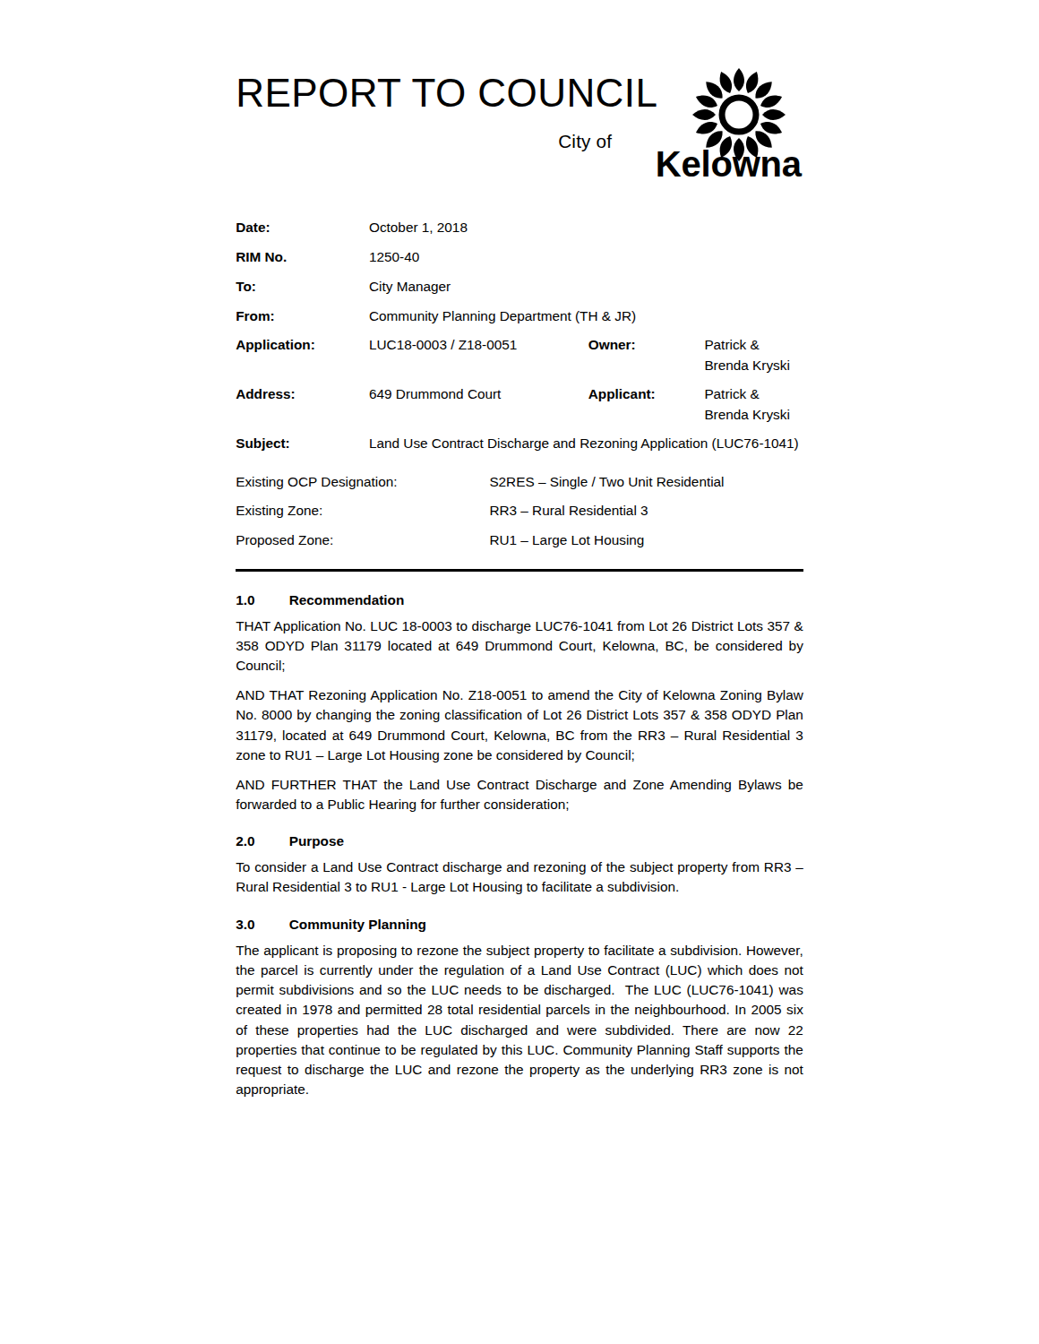REPORT TO COUNCIL
City of Kelowna
| Date: | October 1, 2018 | | |
| RIM No. | 1250-40 | | |
| To: | City Manager | | |
| From: | Community Planning Department (TH & JR) |
| Application: | LUC18-0003 / Z18-0051 | Owner: | Patrick & Brenda Kryski |
| Address: | 649 Drummond Court | Applicant: | Patrick & Brenda Kryski |
| Subject: | Land Use Contract Discharge and Rezoning Application (LUC76-1041) |
| Existing OCP Designation: | S2RES – Single / Two Unit Residential |
| Existing Zone: | RR3 – Rural Residential 3 |
| Proposed Zone: | RU1 – Large Lot Housing |
1.0 Recommendation
THAT Application No. LUC 18-0003 to discharge LUC76-1041 from Lot 26 District Lots 357 & 358 ODYD Plan 31179 located at 649 Drummond Court, Kelowna, BC, be considered by Council;
AND THAT Rezoning Application No. Z18-0051 to amend the City of Kelowna Zoning Bylaw No. 8000 by changing the zoning classification of Lot 26 District Lots 357 & 358 ODYD Plan 31179, located at 649 Drummond Court, Kelowna, BC from the RR3 – Rural Residential 3 zone to RU1 – Large Lot Housing zone be considered by Council;
AND FURTHER THAT the Land Use Contract Discharge and Zone Amending Bylaws be forwarded to a Public Hearing for further consideration;
2.0 Purpose
To consider a Land Use Contract discharge and rezoning of the subject property from RR3 – Rural Residential 3 to RU1 - Large Lot Housing to facilitate a subdivision.
3.0 Community Planning
The applicant is proposing to rezone the subject property to facilitate a subdivision. However, the parcel is currently under the regulation of a Land Use Contract (LUC) which does not permit subdivisions and so the LUC needs to be discharged. The LUC (LUC76-1041) was created in 1978 and permitted 28 total residential parcels in the neighbourhood. In 2005 six of these properties had the LUC discharged and were subdivided. There are now 22 properties that continue to be regulated by this LUC. Community Planning Staff supports the request to discharge the LUC and rezone the property as the underlying RR3 zone is not appropriate.